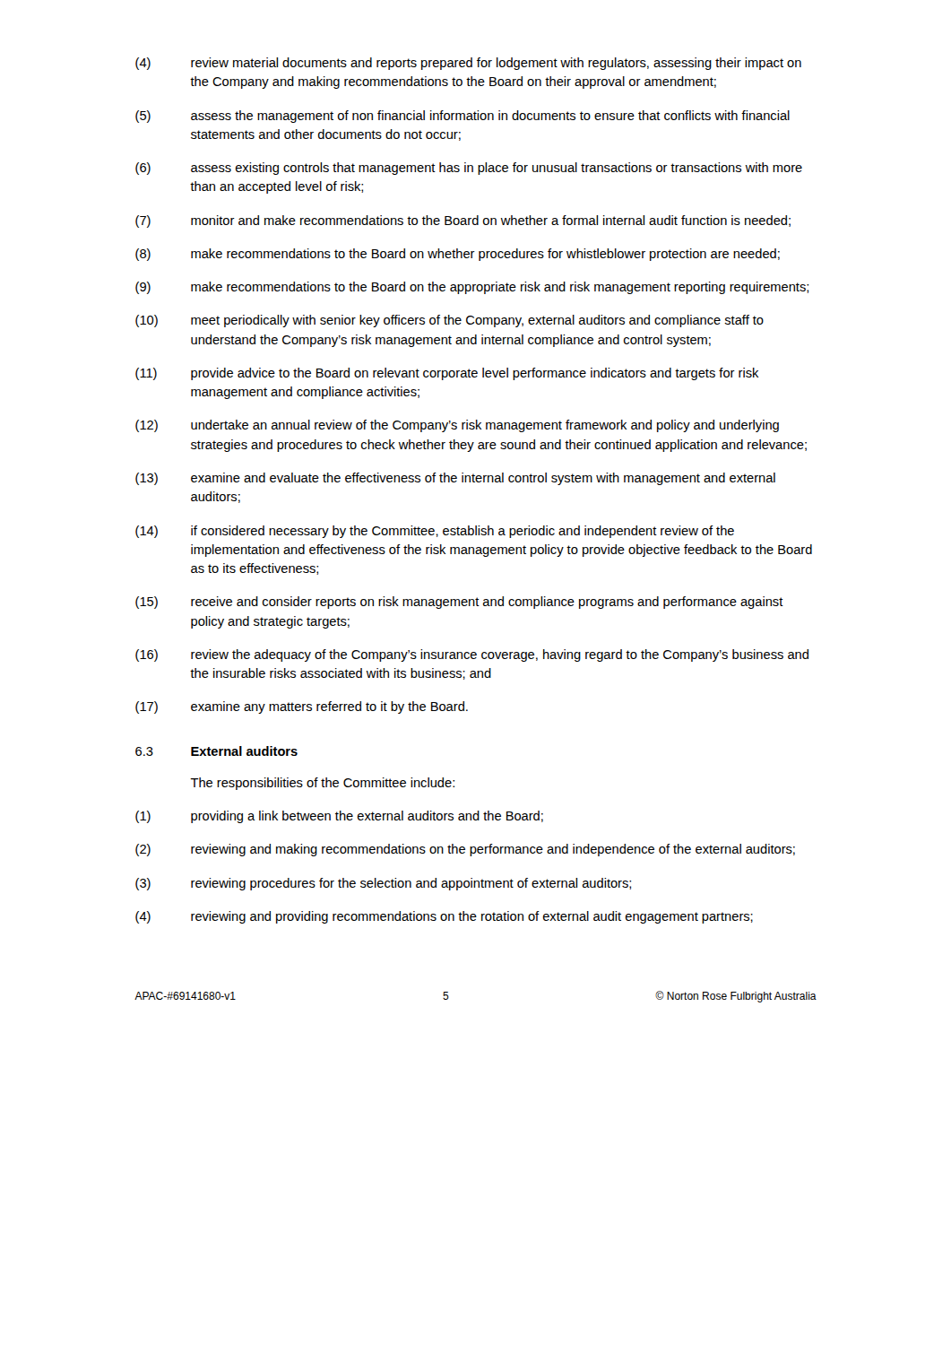(4) review material documents and reports prepared for lodgement with regulators, assessing their impact on the Company and making recommendations to the Board on their approval or amendment;
(5) assess the management of non financial information in documents to ensure that conflicts with financial statements and other documents do not occur;
(6) assess existing controls that management has in place for unusual transactions or transactions with more than an accepted level of risk;
(7) monitor and make recommendations to the Board on whether a formal internal audit function is needed;
(8) make recommendations to the Board on whether procedures for whistleblower protection are needed;
(9) make recommendations to the Board on the appropriate risk and risk management reporting requirements;
(10) meet periodically with senior key officers of the Company, external auditors and compliance staff to understand the Company’s risk management and internal compliance and control system;
(11) provide advice to the Board on relevant corporate level performance indicators and targets for risk management and compliance activities;
(12) undertake an annual review of the Company’s risk management framework and policy and underlying strategies and procedures to check whether they are sound and their continued application and relevance;
(13) examine and evaluate the effectiveness of the internal control system with management and external auditors;
(14) if considered necessary by the Committee, establish a periodic and independent review of the implementation and effectiveness of the risk management policy to provide objective feedback to the Board as to its effectiveness;
(15) receive and consider reports on risk management and compliance programs and performance against policy and strategic targets;
(16) review the adequacy of the Company’s insurance coverage, having regard to the Company’s business and the insurable risks associated with its business; and
(17) examine any matters referred to it by the Board.
6.3 External auditors
The responsibilities of the Committee include:
(1) providing a link between the external auditors and the Board;
(2) reviewing and making recommendations on the performance and independence of the external auditors;
(3) reviewing procedures for the selection and appointment of external auditors;
(4) reviewing and providing recommendations on the rotation of external audit engagement partners;
APAC-#69141680-v1
5
© Norton Rose Fulbright Australia